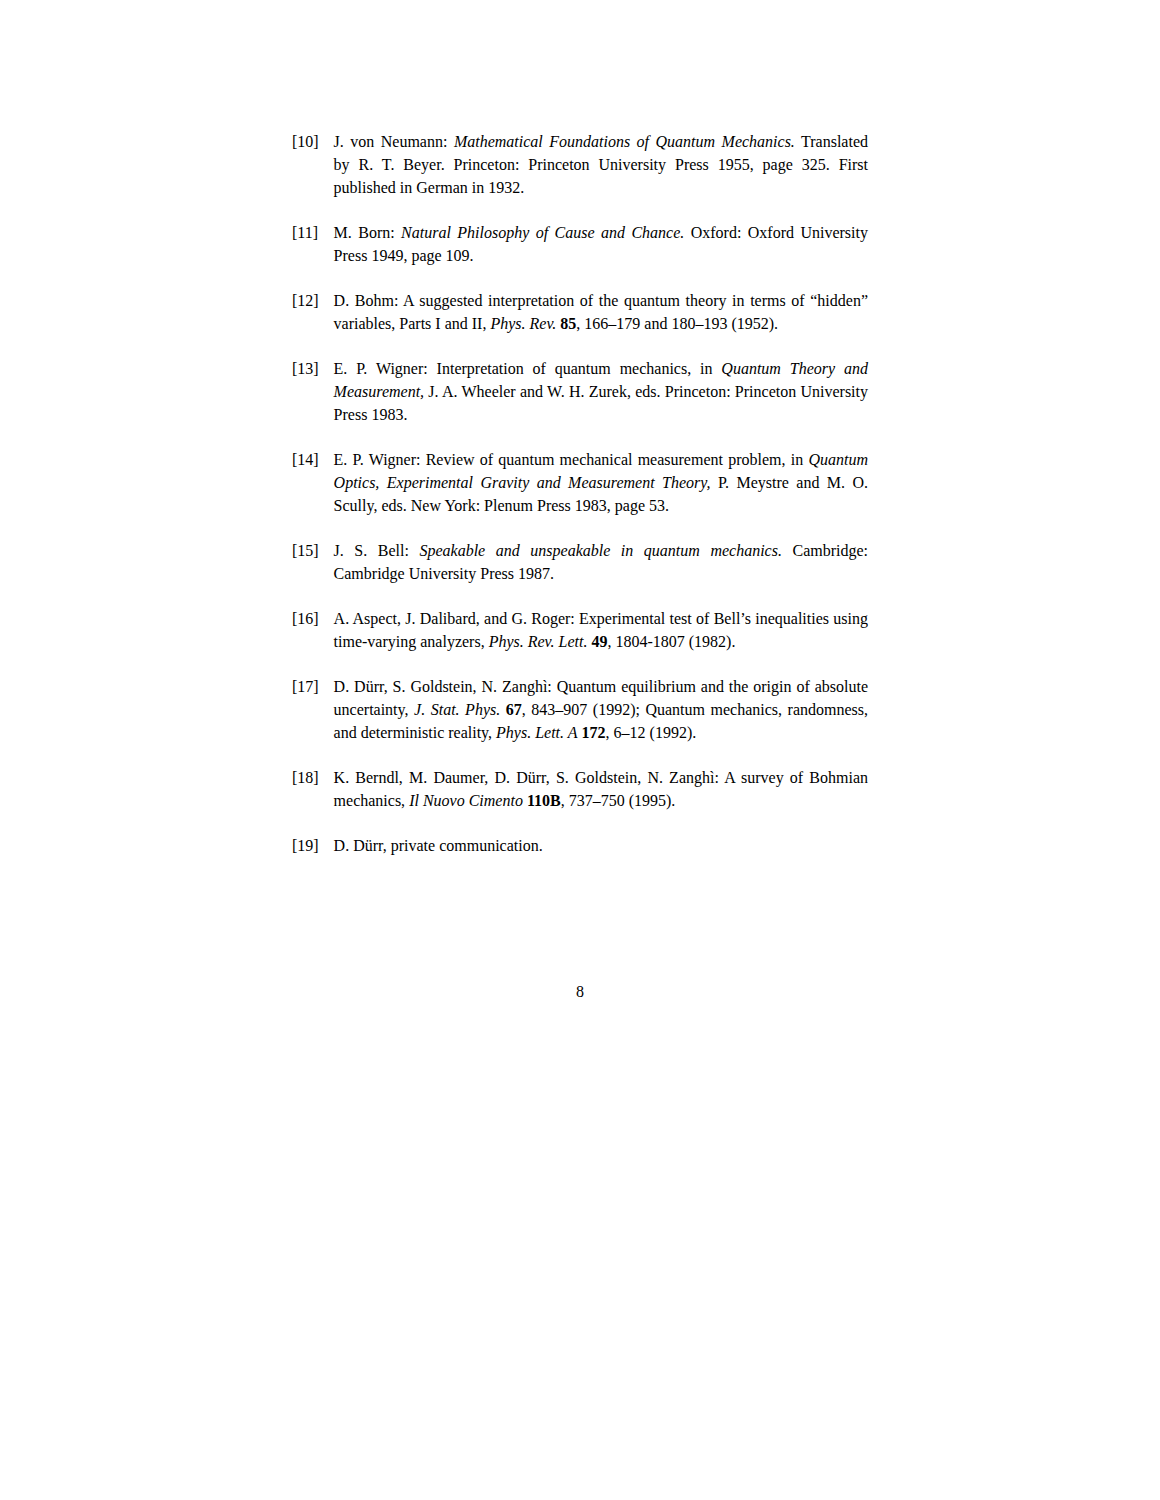[10] J. von Neumann: Mathematical Foundations of Quantum Mechanics. Translated by R. T. Beyer. Princeton: Princeton University Press 1955, page 325. First published in German in 1932.
[11] M. Born: Natural Philosophy of Cause and Chance. Oxford: Oxford University Press 1949, page 109.
[12] D. Bohm: A suggested interpretation of the quantum theory in terms of “hidden” variables, Parts I and II, Phys. Rev. 85, 166–179 and 180–193 (1952).
[13] E. P. Wigner: Interpretation of quantum mechanics, in Quantum Theory and Measurement, J. A. Wheeler and W. H. Zurek, eds. Princeton: Princeton University Press 1983.
[14] E. P. Wigner: Review of quantum mechanical measurement problem, in Quantum Optics, Experimental Gravity and Measurement Theory, P. Meystre and M. O. Scully, eds. New York: Plenum Press 1983, page 53.
[15] J. S. Bell: Speakable and unspeakable in quantum mechanics. Cambridge: Cambridge University Press 1987.
[16] A. Aspect, J. Dalibard, and G. Roger: Experimental test of Bell’s inequalities using time-varying analyzers, Phys. Rev. Lett. 49, 1804-1807 (1982).
[17] D. Dürr, S. Goldstein, N. Zanghì: Quantum equilibrium and the origin of absolute uncertainty, J. Stat. Phys. 67, 843–907 (1992); Quantum mechanics, randomness, and deterministic reality, Phys. Lett. A 172, 6–12 (1992).
[18] K. Berndl, M. Daumer, D. Dürr, S. Goldstein, N. Zanghì: A survey of Bohmian mechanics, Il Nuovo Cimento 110B, 737–750 (1995).
[19] D. Dürr, private communication.
8